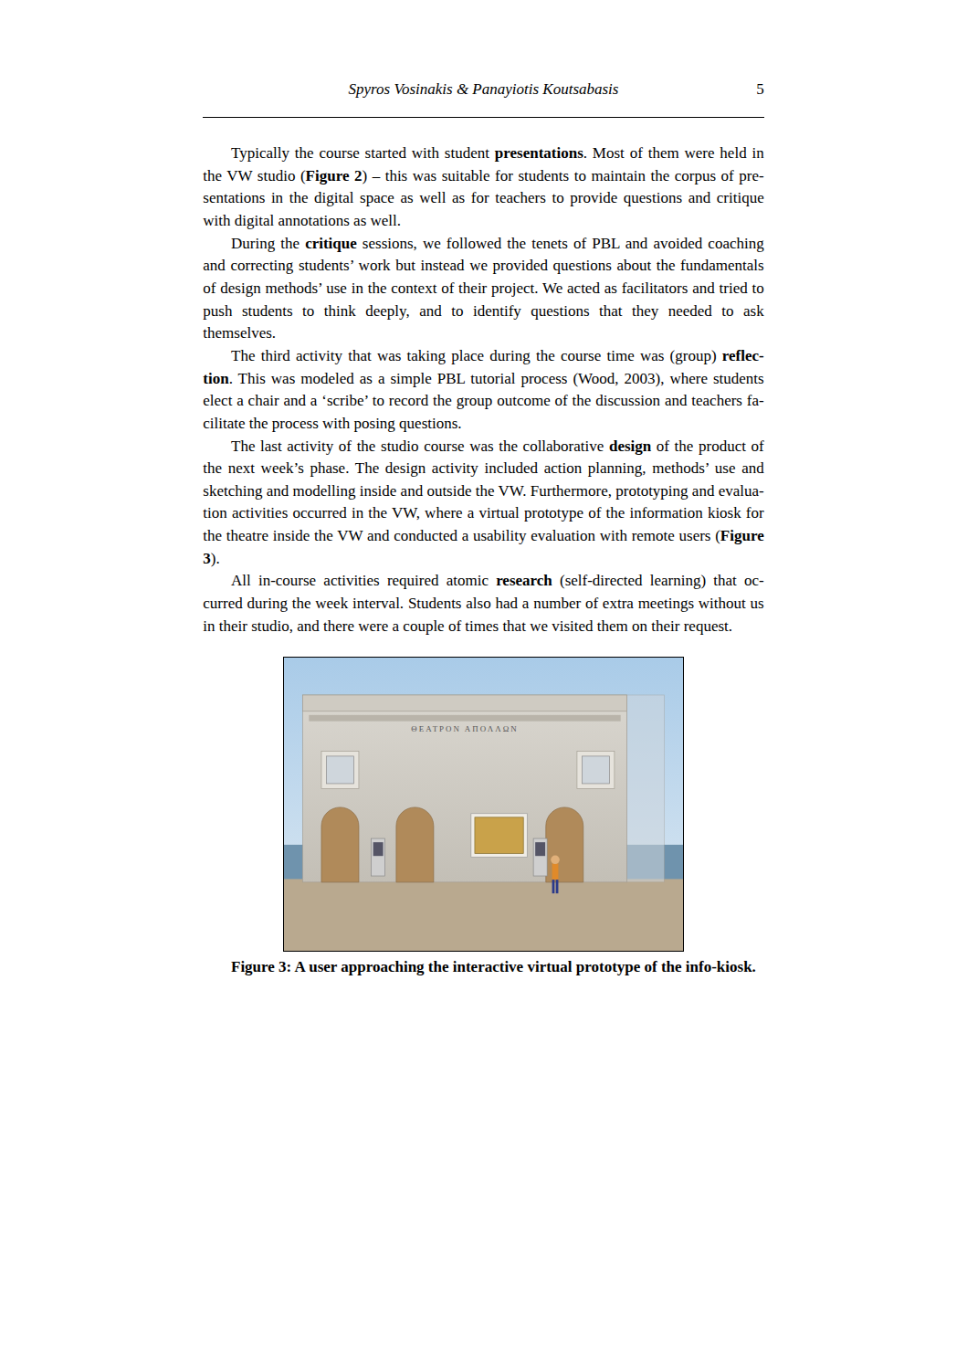Spyros Vosinakis & Panayiotis Koutsabasis 5
Typically the course started with student presentations. Most of them were held in the VW studio (Figure 2) – this was suitable for students to maintain the corpus of presentations in the digital space as well as for teachers to provide questions and critique with digital annotations as well.
During the critique sessions, we followed the tenets of PBL and avoided coaching and correcting students’ work but instead we provided questions about the fundamentals of design methods’ use in the context of their project. We acted as facilitators and tried to push students to think deeply, and to identify questions that they needed to ask themselves.
The third activity that was taking place during the course time was (group) reflection. This was modeled as a simple PBL tutorial process (Wood, 2003), where students elect a chair and a ‘scribe’ to record the group outcome of the discussion and teachers facilitate the process with posing questions.
The last activity of the studio course was the collaborative design of the product of the next week’s phase. The design activity included action planning, methods’ use and sketching and modelling inside and outside the VW. Furthermore, prototyping and evaluation activities occurred in the VW, where a virtual prototype of the information kiosk for the theatre inside the VW and conducted a usability evaluation with remote users (Figure 3).
All in-course activities required atomic research (self-directed learning) that occurred during the week interval. Students also had a number of extra meetings without us in their studio, and there were a couple of times that we visited them on their request.
Figure 3: A user approaching the interactive virtual prototype of the info-kiosk.